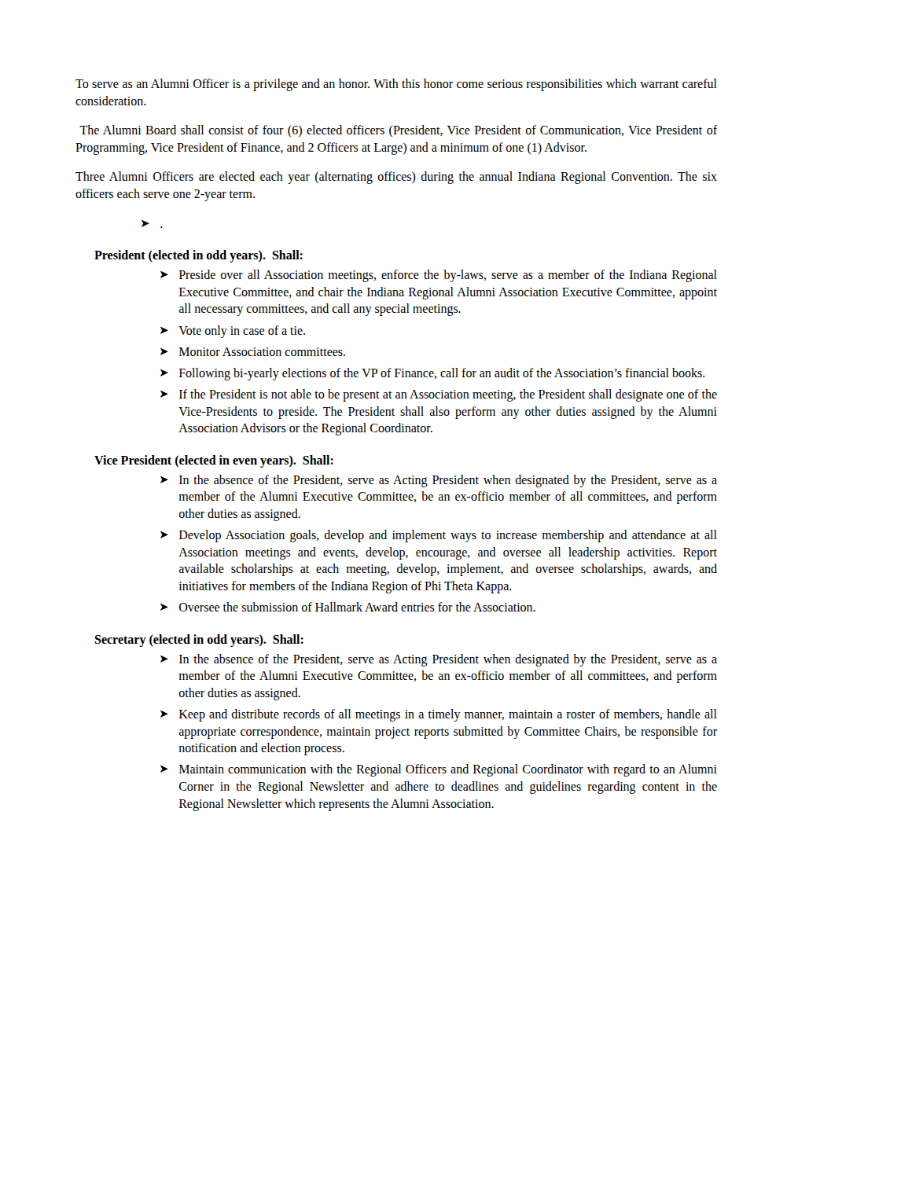To serve as an Alumni Officer is a privilege and an honor. With this honor come serious responsibilities which warrant careful consideration.
The Alumni Board shall consist of four (6) elected officers (President, Vice President of Communication, Vice President of Programming, Vice President of Finance, and 2 Officers at Large) and a minimum of one (1) Advisor.
Three Alumni Officers are elected each year (alternating offices) during the annual Indiana Regional Convention. The six officers each serve one 2-year term.
.
President (elected in odd years). Shall:
Preside over all Association meetings, enforce the by-laws, serve as a member of the Indiana Regional Executive Committee, and chair the Indiana Regional Alumni Association Executive Committee, appoint all necessary committees, and call any special meetings.
Vote only in case of a tie.
Monitor Association committees.
Following bi-yearly elections of the VP of Finance, call for an audit of the Association’s financial books.
If the President is not able to be present at an Association meeting, the President shall designate one of the Vice-Presidents to preside. The President shall also perform any other duties assigned by the Alumni Association Advisors or the Regional Coordinator.
Vice President (elected in even years). Shall:
In the absence of the President, serve as Acting President when designated by the President, serve as a member of the Alumni Executive Committee, be an ex-officio member of all committees, and perform other duties as assigned.
Develop Association goals, develop and implement ways to increase membership and attendance at all Association meetings and events, develop, encourage, and oversee all leadership activities. Report available scholarships at each meeting, develop, implement, and oversee scholarships, awards, and initiatives for members of the Indiana Region of Phi Theta Kappa.
Oversee the submission of Hallmark Award entries for the Association.
Secretary (elected in odd years). Shall:
In the absence of the President, serve as Acting President when designated by the President, serve as a member of the Alumni Executive Committee, be an ex-officio member of all committees, and perform other duties as assigned.
Keep and distribute records of all meetings in a timely manner, maintain a roster of members, handle all appropriate correspondence, maintain project reports submitted by Committee Chairs, be responsible for notification and election process.
Maintain communication with the Regional Officers and Regional Coordinator with regard to an Alumni Corner in the Regional Newsletter and adhere to deadlines and guidelines regarding content in the Regional Newsletter which represents the Alumni Association.